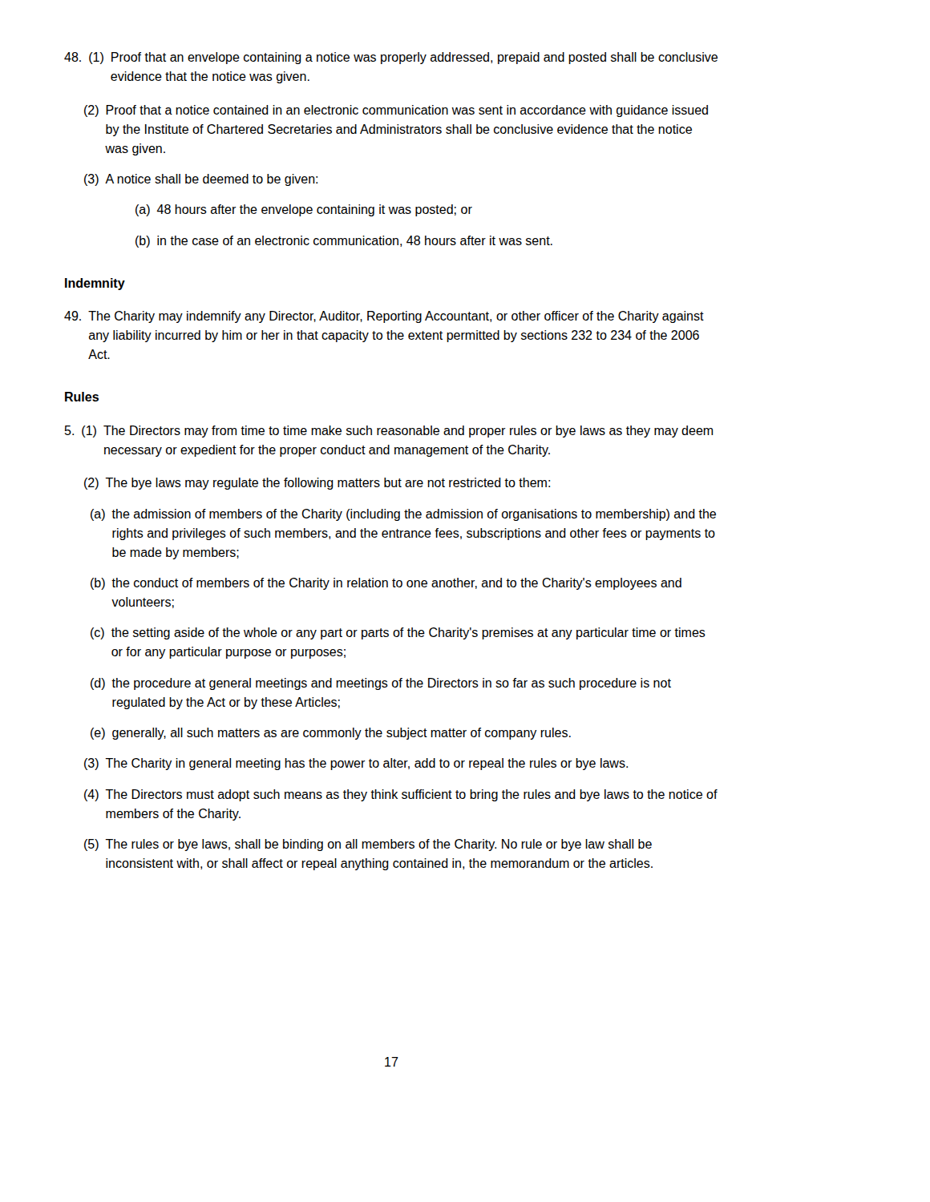48.
(1)
Proof that an envelope containing a notice was properly addressed, prepaid and posted shall be conclusive evidence that the notice was given.
(2)
Proof that a notice contained in an electronic communication was sent in accordance with guidance issued by the Institute of Chartered Secretaries and Administrators shall be conclusive evidence that the notice was given.
(3)
A notice shall be deemed to be given:
(a)
48 hours after the envelope containing it was posted; or
(b)
in the case of an electronic communication, 48 hours after it was sent.
Indemnity
49.
The Charity may indemnify any Director, Auditor, Reporting Accountant, or other officer of the Charity against any liability incurred by him or her in that capacity to the extent permitted by sections 232 to 234 of the 2006 Act.
Rules
5.
(1)
The Directors may from time to time make such reasonable and proper rules or bye laws as they may deem necessary or expedient for the proper conduct and management of the Charity.
(2)
The bye laws may regulate the following matters but are not restricted to them:
(a)
the admission of members of the Charity (including the admission of organisations to membership) and the rights and privileges of such members, and the entrance fees, subscriptions and other fees or payments to be made by members;
(b)
the conduct of members of the Charity in relation to one another, and to the Charity's employees and volunteers;
(c)
the setting aside of the whole or any part or parts of the Charity's premises at any particular time or times or for any particular purpose or purposes;
(d)
the procedure at general meetings and meetings of the Directors in so far as such procedure is not regulated by the Act or by these Articles;
(e)
generally, all such matters as are commonly the subject matter of company rules.
(3)
The Charity in general meeting has the power to alter, add to or repeal the rules or bye laws.
(4)
The Directors must adopt such means as they think sufficient to bring the rules and bye laws to the notice of members of the Charity.
(5)
The rules or bye laws, shall be binding on all members of the Charity. No rule or bye law shall be inconsistent with, or shall affect or repeal anything contained in, the memorandum or the articles.
17